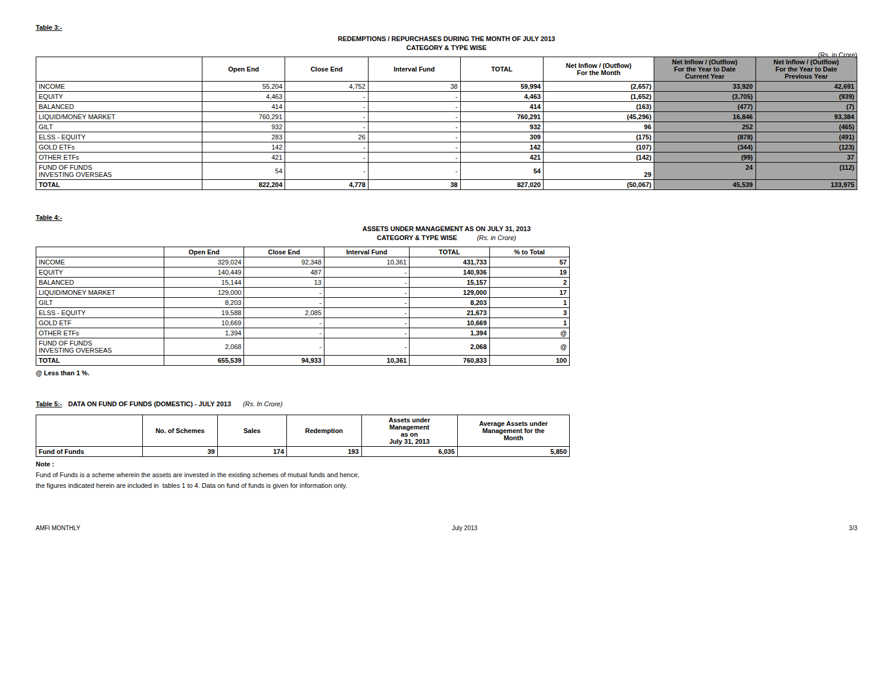Table 3:-
REDEMPTIONS / REPURCHASES DURING THE MONTH OF JULY 2013
CATEGORY & TYPE WISE
(Rs. in Crore)
| | Open End | Close End | Interval Fund | TOTAL | Net Inflow / (Outflow) For the Month | Net Inflow / (Outflow) For the Year to Date Current Year | Net Inflow / (Outflow) For the Year to Date Previous Year |
| --- | --- | --- | --- | --- | --- | --- | --- |
| INCOME | 55,204 | 4,752 | 38 | 59,994 | (2,657) | 33,920 | 42,691 |
| EQUITY | 4,463 | - | - | 4,463 | (1,652) | (3,705) | (939) |
| BALANCED | 414 | - | - | 414 | (163) | (477) | (7) |
| LIQUID/MONEY MARKET | 760,291 | - | - | 760,291 | (45,296) | 16,846 | 93,384 |
| GILT | 932 | - | - | 932 | 96 | 252 | (465) |
| ELSS - EQUITY | 283 | 26 | - | 309 | (175) | (878) | (491) |
| GOLD ETFs | 142 | - | - | 142 | (107) | (344) | (123) |
| OTHER ETFs | 421 | - | - | 421 | (142) | (99) | 37 |
| FUND OF FUNDS INVESTING OVERSEAS | 54 | - | - | 54 | 29 | 24 | (112) |
| TOTAL | 822,204 | 4,778 | 38 | 827,020 | (50,067) | 45,539 | 133,975 |
Table 4:-
ASSETS UNDER MANAGEMENT AS ON JULY 31, 2013
CATEGORY & TYPE WISE (Rs. in Crore)
| | Open End | Close End | Interval Fund | TOTAL | % to Total |
| --- | --- | --- | --- | --- | --- |
| INCOME | 329,024 | 92,348 | 10,361 | 431,733 | 57 |
| EQUITY | 140,449 | 487 | - | 140,936 | 19 |
| BALANCED | 15,144 | 13 | - | 15,157 | 2 |
| LIQUID/MONEY MARKET | 129,000 | - | - | 129,000 | 17 |
| GILT | 8,203 | - | - | 8,203 | 1 |
| ELSS - EQUITY | 19,588 | 2,085 | - | 21,673 | 3 |
| GOLD ETF | 10,669 | - | - | 10,669 | 1 |
| OTHER ETFs | 1,394 | - | - | 1,394 | @ |
| FUND OF FUNDS INVESTING OVERSEAS | 2,068 | - | - | 2,068 | @ |
| TOTAL | 655,539 | 94,933 | 10,361 | 760,833 | 100 |
@ Less than 1 %.
Table 5:-
DATA ON FUND OF FUNDS (DOMESTIC) - JULY 2013
(Rs. In Crore)
| | No. of Schemes | Sales | Redemption | Assets under Management as on July 31, 2013 | Average Assets under Management for the Month |
| --- | --- | --- | --- | --- | --- |
| Fund of Funds | 39 | 174 | 193 | 6,035 | 5,850 |
Note :
Fund of Funds is a scheme wherein the assets are invested in the existing schemes of mutual funds and hence,
the figures indicated herein are included in tables 1 to 4. Data on fund of funds is given for information only.
AMFI MONTHLY
July 2013
3/3